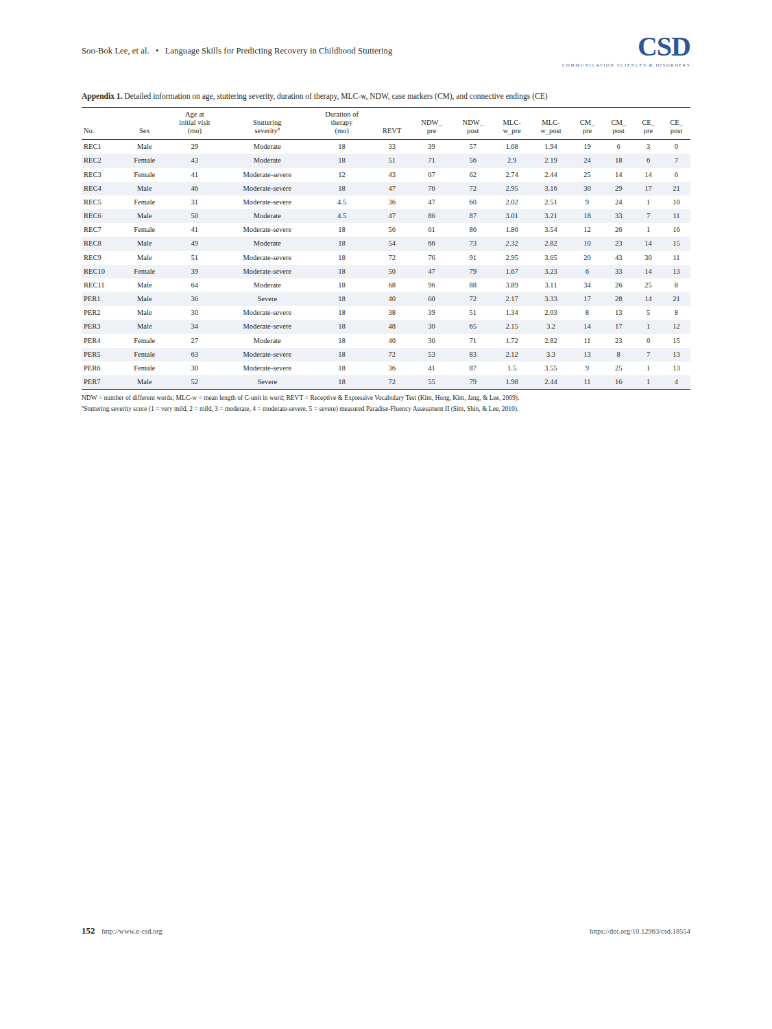Soo-Bok Lee, et al. • Language Skills for Predicting Recovery in Childhood Stuttering
CSD
Communication Sciences & Disorders
Appendix 1. Detailed information on age, stuttering severity, duration of therapy, MLC-w, NDW, case markers (CM), and connective endings (CE)
| No. | Sex | Age at initial visit (mo) | Stuttering severity a | Duration of therapy (mo) | REVT | NDW_ pre | NDW_ post | MLC- w_pre | MLC- w_post | CM_ pre | CM_ post | CE_ pre | CE_ post |
| --- | --- | --- | --- | --- | --- | --- | --- | --- | --- | --- | --- | --- | --- |
| REC1 | Male | 29 | Moderate | 18 | 33 | 39 | 57 | 1.68 | 1.94 | 19 | 6 | 3 | 0 |
| REC2 | Female | 43 | Moderate | 18 | 51 | 71 | 56 | 2.9 | 2.19 | 24 | 18 | 6 | 7 |
| REC3 | Female | 41 | Moderate-severe | 12 | 43 | 67 | 62 | 2.74 | 2.44 | 25 | 14 | 14 | 6 |
| REC4 | Male | 46 | Moderate-severe | 18 | 47 | 76 | 72 | 2.95 | 3.16 | 30 | 29 | 17 | 21 |
| REC5 | Female | 31 | Moderate-severe | 4.5 | 36 | 47 | 60 | 2.02 | 2.51 | 9 | 24 | 1 | 10 |
| REC6 | Male | 50 | Moderate | 4.5 | 47 | 86 | 87 | 3.01 | 3.21 | 18 | 33 | 7 | 11 |
| REC7 | Female | 41 | Moderate-severe | 18 | 56 | 61 | 86 | 1.86 | 3.54 | 12 | 26 | 1 | 16 |
| REC8 | Male | 49 | Moderate | 18 | 54 | 66 | 73 | 2.32 | 2.82 | 10 | 23 | 14 | 15 |
| REC9 | Male | 51 | Moderate-severe | 18 | 72 | 76 | 91 | 2.95 | 3.65 | 20 | 43 | 30 | 11 |
| REC10 | Female | 39 | Moderate-severe | 18 | 50 | 47 | 79 | 1.67 | 3.23 | 6 | 33 | 14 | 13 |
| REC11 | Male | 64 | Moderate | 18 | 68 | 96 | 88 | 3.89 | 3.11 | 34 | 26 | 25 | 8 |
| PER1 | Male | 36 | Severe | 18 | 40 | 60 | 72 | 2.17 | 3.33 | 17 | 28 | 14 | 21 |
| PER2 | Male | 30 | Moderate-severe | 18 | 38 | 39 | 51 | 1.34 | 2.03 | 8 | 13 | 5 | 8 |
| PER3 | Male | 34 | Moderate-severe | 18 | 48 | 30 | 65 | 2.15 | 3.2 | 14 | 17 | 1 | 12 |
| PER4 | Female | 27 | Moderate | 18 | 40 | 36 | 71 | 1.72 | 2.82 | 11 | 23 | 0 | 15 |
| PER5 | Female | 63 | Moderate-severe | 18 | 72 | 53 | 83 | 2.12 | 3.3 | 13 | 8 | 7 | 13 |
| PER6 | Female | 30 | Moderate-severe | 18 | 36 | 41 | 87 | 1.5 | 3.55 | 9 | 25 | 1 | 13 |
| PER7 | Male | 52 | Severe | 18 | 72 | 55 | 79 | 1.98 | 2.44 | 11 | 16 | 1 | 4 |
NDW = number of different words; MLC-w = mean length of C-unit in word; REVT = Receptive & Expressive Vocabulary Test (Kim, Hong, Kim, Jang, & Lee, 2009).
aStuttering severity score (1 = very mild, 2 = mild, 3 = moderate, 4 = moderate-severe, 5 = severe) measured Paradise-Fluency Assessment II (Sim, Shin, & Lee, 2010).
152 http://www.e-csd.org
https://doi.org/10.12963/csd.18554